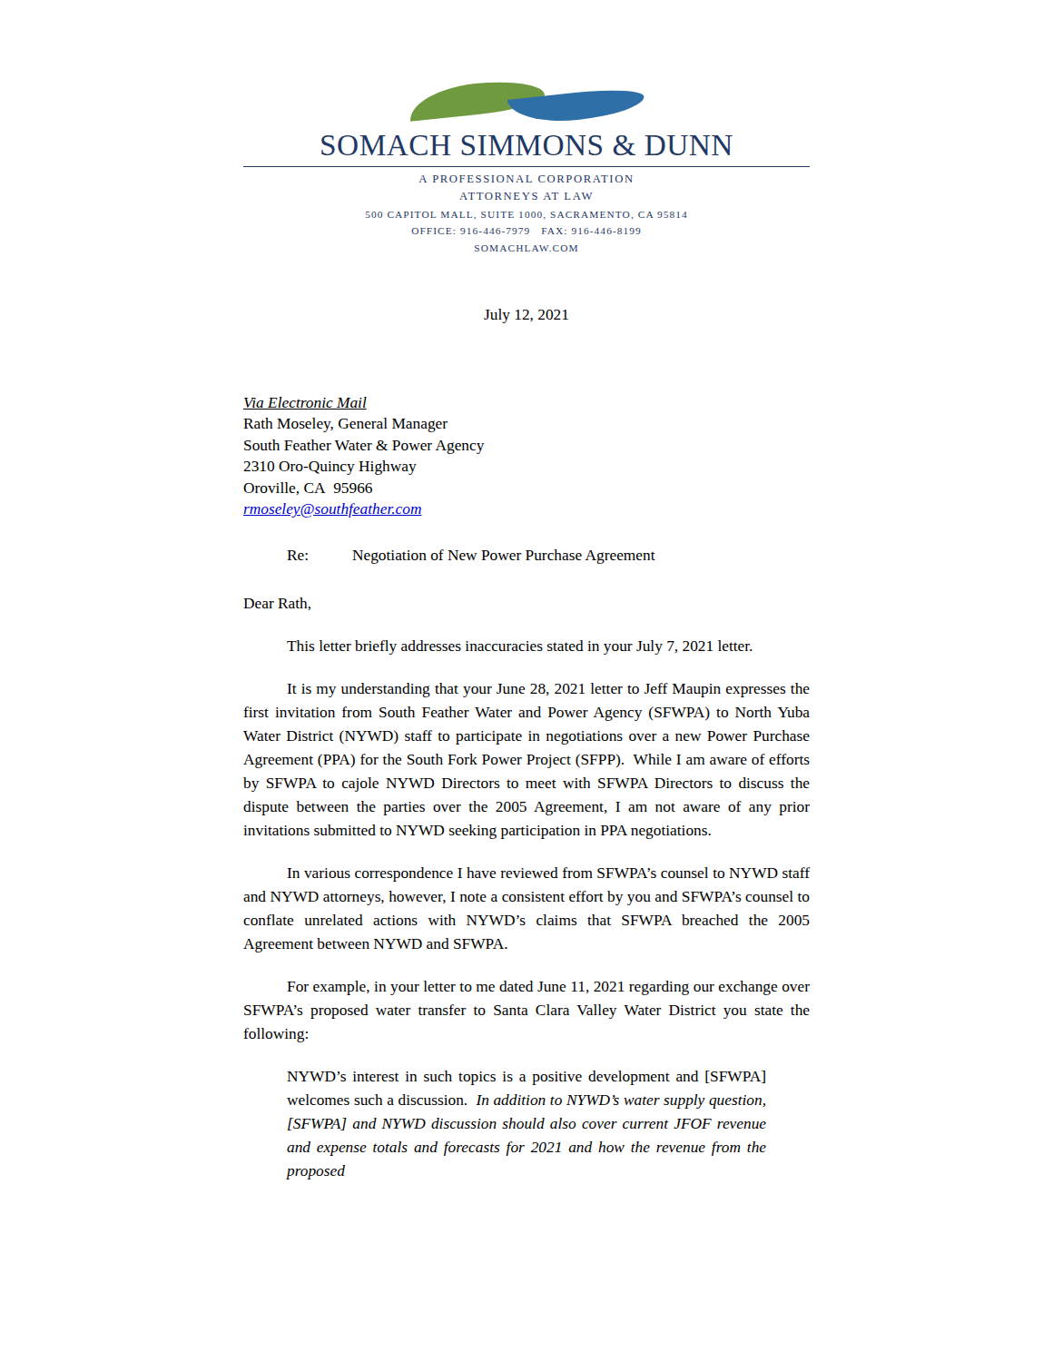SOMACH SIMMONS & DUNN
A Professional Corporation
Attorneys at Law
500 Capitol Mall, Suite 1000, Sacramento, CA 95814
Office: 916-446-7979 Fax: 916-446-8199
somachlaw.com
July 12, 2021
Via Electronic Mail
Rath Moseley, General Manager
South Feather Water & Power Agency
2310 Oro-Quincy Highway
Oroville, CA 95966
rmoseley@southfeather.com
Re: Negotiation of New Power Purchase Agreement
Dear Rath,
This letter briefly addresses inaccuracies stated in your July 7, 2021 letter.
It is my understanding that your June 28, 2021 letter to Jeff Maupin expresses the first invitation from South Feather Water and Power Agency (SFWPA) to North Yuba Water District (NYWD) staff to participate in negotiations over a new Power Purchase Agreement (PPA) for the South Fork Power Project (SFPP). While I am aware of efforts by SFWPA to cajole NYWD Directors to meet with SFWPA Directors to discuss the dispute between the parties over the 2005 Agreement, I am not aware of any prior invitations submitted to NYWD seeking participation in PPA negotiations.
In various correspondence I have reviewed from SFWPA’s counsel to NYWD staff and NYWD attorneys, however, I note a consistent effort by you and SFWPA’s counsel to conflate unrelated actions with NYWD’s claims that SFWPA breached the 2005 Agreement between NYWD and SFWPA.
For example, in your letter to me dated June 11, 2021 regarding our exchange over SFWPA’s proposed water transfer to Santa Clara Valley Water District you state the following:
NYWD’s interest in such topics is a positive development and [SFWPA] welcomes such a discussion. In addition to NYWD’s water supply question, [SFWPA] and NYWD discussion should also cover current JFOF revenue and expense totals and forecasts for 2021 and how the revenue from the proposed